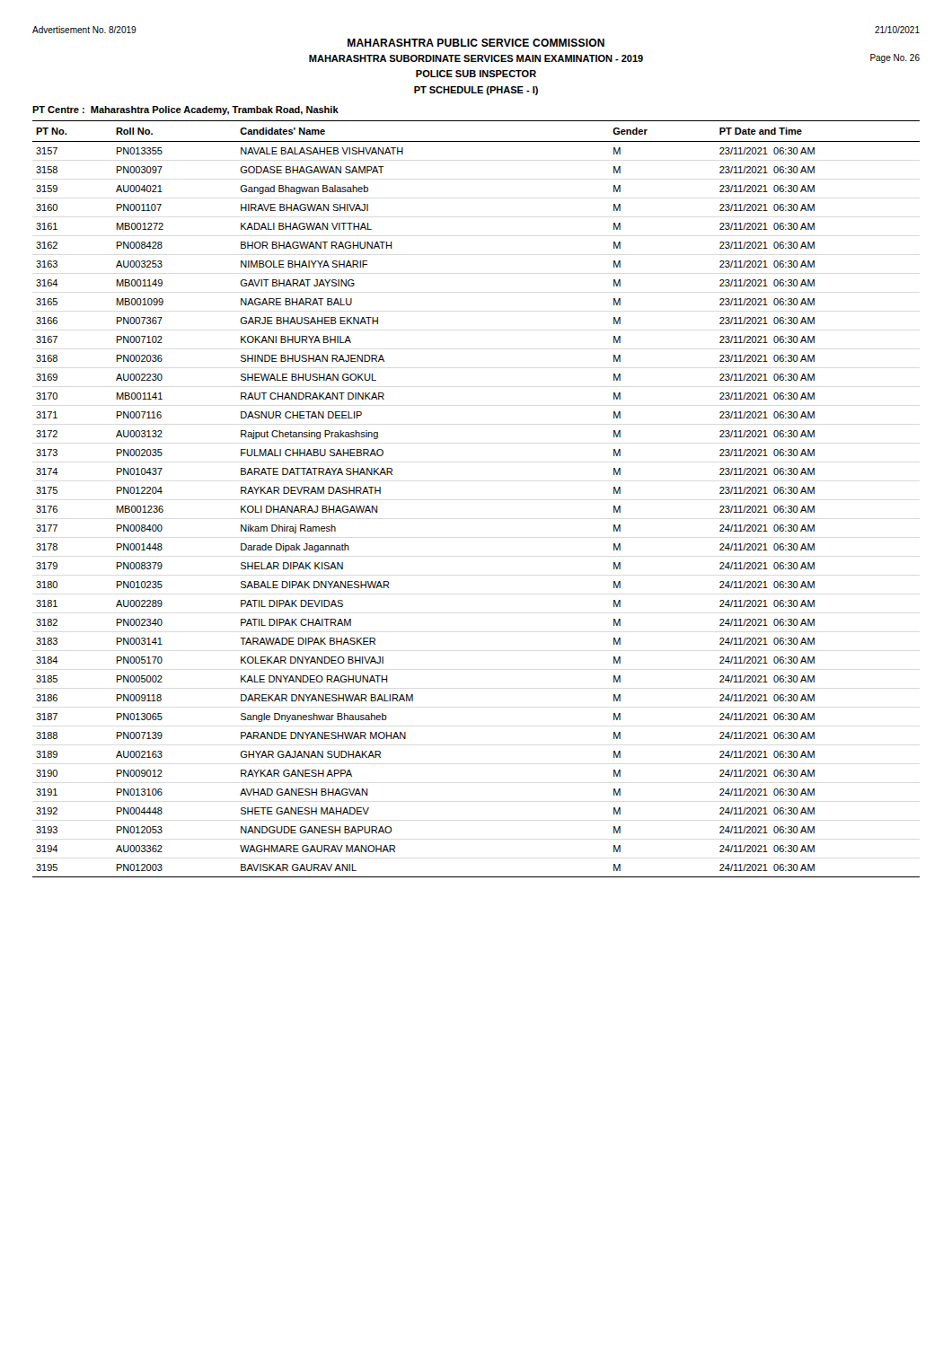Advertisement No. 8/2019
21/10/2021
MAHARASHTRA PUBLIC SERVICE COMMISSION
MAHARASHTRA SUBORDINATE SERVICES MAIN EXAMINATION - 2019
Page No. 26
POLICE SUB INSPECTOR
PT SCHEDULE (PHASE - I)
PT Centre : Maharashtra Police Academy, Trambak Road, Nashik
| PT No. | Roll No. | Candidates' Name | Gender | PT Date and Time |
| --- | --- | --- | --- | --- |
| 3157 | PN013355 | NAVALE BALASAHEB VISHVANATH | M | 23/11/2021 06:30 AM |
| 3158 | PN003097 | GODASE BHAGAWAN SAMPAT | M | 23/11/2021 06:30 AM |
| 3159 | AU004021 | Gangad Bhagwan Balasaheb | M | 23/11/2021 06:30 AM |
| 3160 | PN001107 | HIRAVE BHAGWAN SHIVAJI | M | 23/11/2021 06:30 AM |
| 3161 | MB001272 | KADALI BHAGWAN VITTHAL | M | 23/11/2021 06:30 AM |
| 3162 | PN008428 | BHOR BHAGWANT RAGHUNATH | M | 23/11/2021 06:30 AM |
| 3163 | AU003253 | NIMBOLE BHAIYYA SHARIF | M | 23/11/2021 06:30 AM |
| 3164 | MB001149 | GAVIT BHARAT JAYSING | M | 23/11/2021 06:30 AM |
| 3165 | MB001099 | NAGARE BHARAT BALU | M | 23/11/2021 06:30 AM |
| 3166 | PN007367 | GARJE BHAUSAHEB EKNATH | M | 23/11/2021 06:30 AM |
| 3167 | PN007102 | KOKANI BHURYA BHILA | M | 23/11/2021 06:30 AM |
| 3168 | PN002036 | SHINDE BHUSHAN RAJENDRA | M | 23/11/2021 06:30 AM |
| 3169 | AU002230 | SHEWALE BHUSHAN GOKUL | M | 23/11/2021 06:30 AM |
| 3170 | MB001141 | RAUT CHANDRAKANT DINKAR | M | 23/11/2021 06:30 AM |
| 3171 | PN007116 | DASNUR CHETAN DEELIP | M | 23/11/2021 06:30 AM |
| 3172 | AU003132 | Rajput Chetansing Prakashsing | M | 23/11/2021 06:30 AM |
| 3173 | PN002035 | FULMALI CHHABU SAHEBRAO | M | 23/11/2021 06:30 AM |
| 3174 | PN010437 | BARATE DATTATRAYA SHANKAR | M | 23/11/2021 06:30 AM |
| 3175 | PN012204 | RAYKAR DEVRAM DASHRATH | M | 23/11/2021 06:30 AM |
| 3176 | MB001236 | KOLI DHANARAJ BHAGAWAN | M | 23/11/2021 06:30 AM |
| 3177 | PN008400 | Nikam Dhiraj Ramesh | M | 24/11/2021 06:30 AM |
| 3178 | PN001448 | Darade Dipak Jagannath | M | 24/11/2021 06:30 AM |
| 3179 | PN008379 | SHELAR DIPAK KISAN | M | 24/11/2021 06:30 AM |
| 3180 | PN010235 | SABALE DIPAK DNYANESHWAR | M | 24/11/2021 06:30 AM |
| 3181 | AU002289 | PATIL DIPAK DEVIDAS | M | 24/11/2021 06:30 AM |
| 3182 | PN002340 | PATIL DIPAK CHAITRAM | M | 24/11/2021 06:30 AM |
| 3183 | PN003141 | TARAWADE DIPAK BHASKER | M | 24/11/2021 06:30 AM |
| 3184 | PN005170 | KOLEKAR DNYANDEO BHIVAJI | M | 24/11/2021 06:30 AM |
| 3185 | PN005002 | KALE DNYANDEO RAGHUNATH | M | 24/11/2021 06:30 AM |
| 3186 | PN009118 | DAREKAR DNYANESHWAR BALIRAM | M | 24/11/2021 06:30 AM |
| 3187 | PN013065 | Sangle Dnyaneshwar Bhausaheb | M | 24/11/2021 06:30 AM |
| 3188 | PN007139 | PARANDE DNYANESHWAR MOHAN | M | 24/11/2021 06:30 AM |
| 3189 | AU002163 | GHYAR GAJANAN SUDHAKAR | M | 24/11/2021 06:30 AM |
| 3190 | PN009012 | RAYKAR GANESH APPA | M | 24/11/2021 06:30 AM |
| 3191 | PN013106 | AVHAD GANESH BHAGVAN | M | 24/11/2021 06:30 AM |
| 3192 | PN004448 | SHETE GANESH MAHADEV | M | 24/11/2021 06:30 AM |
| 3193 | PN012053 | NANDGUDE GANESH BAPURAO | M | 24/11/2021 06:30 AM |
| 3194 | AU003362 | WAGHMARE GAURAV MANOHAR | M | 24/11/2021 06:30 AM |
| 3195 | PN012003 | BAVISKAR GAURAV ANIL | M | 24/11/2021 06:30 AM |